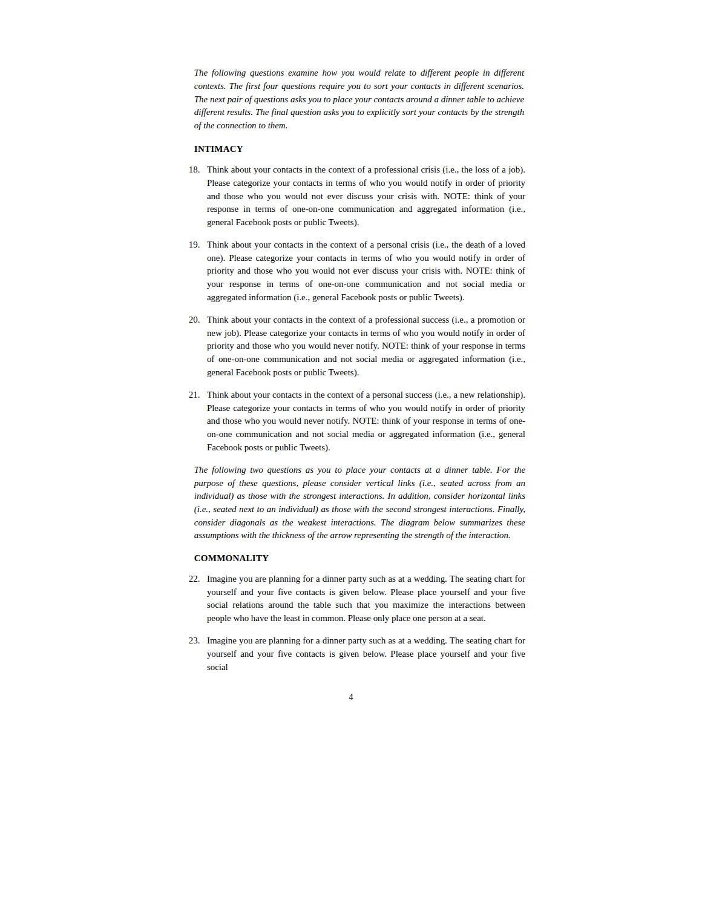The following questions examine how you would relate to different people in different contexts. The first four questions require you to sort your contacts in different scenarios. The next pair of questions asks you to place your contacts around a dinner table to achieve different results. The final question asks you to explicitly sort your contacts by the strength of the connection to them.
Intimacy
18. Think about your contacts in the context of a professional crisis (i.e., the loss of a job). Please categorize your contacts in terms of who you would notify in order of priority and those who you would not ever discuss your crisis with. NOTE: think of your response in terms of one-on-one communication and aggregated information (i.e., general Facebook posts or public Tweets).
19. Think about your contacts in the context of a personal crisis (i.e., the death of a loved one). Please categorize your contacts in terms of who you would notify in order of priority and those who you would not ever discuss your crisis with. NOTE: think of your response in terms of one-on-one communication and not social media or aggregated information (i.e., general Facebook posts or public Tweets).
20. Think about your contacts in the context of a professional success (i.e., a promotion or new job). Please categorize your contacts in terms of who you would notify in order of priority and those who you would never notify. NOTE: think of your response in terms of one-on-one communication and not social media or aggregated information (i.e., general Facebook posts or public Tweets).
21. Think about your contacts in the context of a personal success (i.e., a new relationship). Please categorize your contacts in terms of who you would notify in order of priority and those who you would never notify. NOTE: think of your response in terms of one-on-one communication and not social media or aggregated information (i.e., general Facebook posts or public Tweets).
The following two questions as you to place your contacts at a dinner table. For the purpose of these questions, please consider vertical links (i.e., seated across from an individual) as those with the strongest interactions. In addition, consider horizontal links (i.e., seated next to an individual) as those with the second strongest interactions. Finally, consider diagonals as the weakest interactions. The diagram below summarizes these assumptions with the thickness of the arrow representing the strength of the interaction.
Commonality
22. Imagine you are planning for a dinner party such as at a wedding. The seating chart for yourself and your five contacts is given below. Please place yourself and your five social relations around the table such that you maximize the interactions between people who have the least in common. Please only place one person at a seat.
23. Imagine you are planning for a dinner party such as at a wedding. The seating chart for yourself and your five contacts is given below. Please place yourself and your five social
4